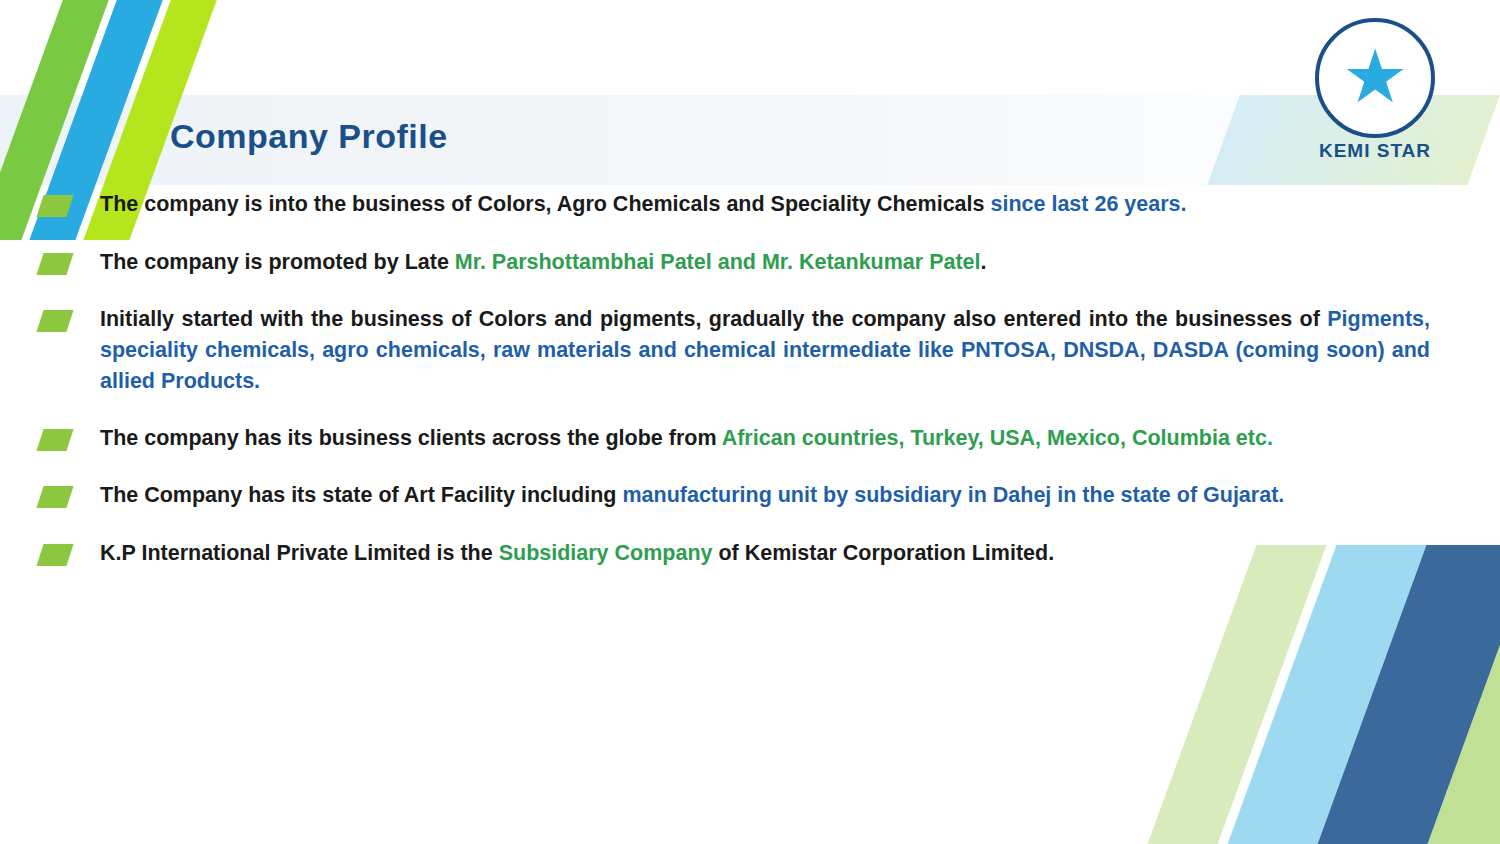★
KEMI STAR
Company Profile
The company is into the business of Colors, Agro Chemicals and Speciality Chemicals since last 26 years.
The company is promoted by Late Mr. Parshottambhai Patel and Mr. Ketankumar Patel.
Initially started with the business of Colors and pigments, gradually the company also entered into the businesses of Pigments, speciality chemicals, agro chemicals, raw materials and chemical intermediate like PNTOSA, DNSDA, DASDA (coming soon) and allied Products.
The company has its business clients across the globe from African countries, Turkey, USA, Mexico, Columbia etc.
The Company has its state of Art Facility including manufacturing unit by subsidiary in Dahej in the state of Gujarat.
K.P International Private Limited is the Subsidiary Company of Kemistar Corporation Limited.